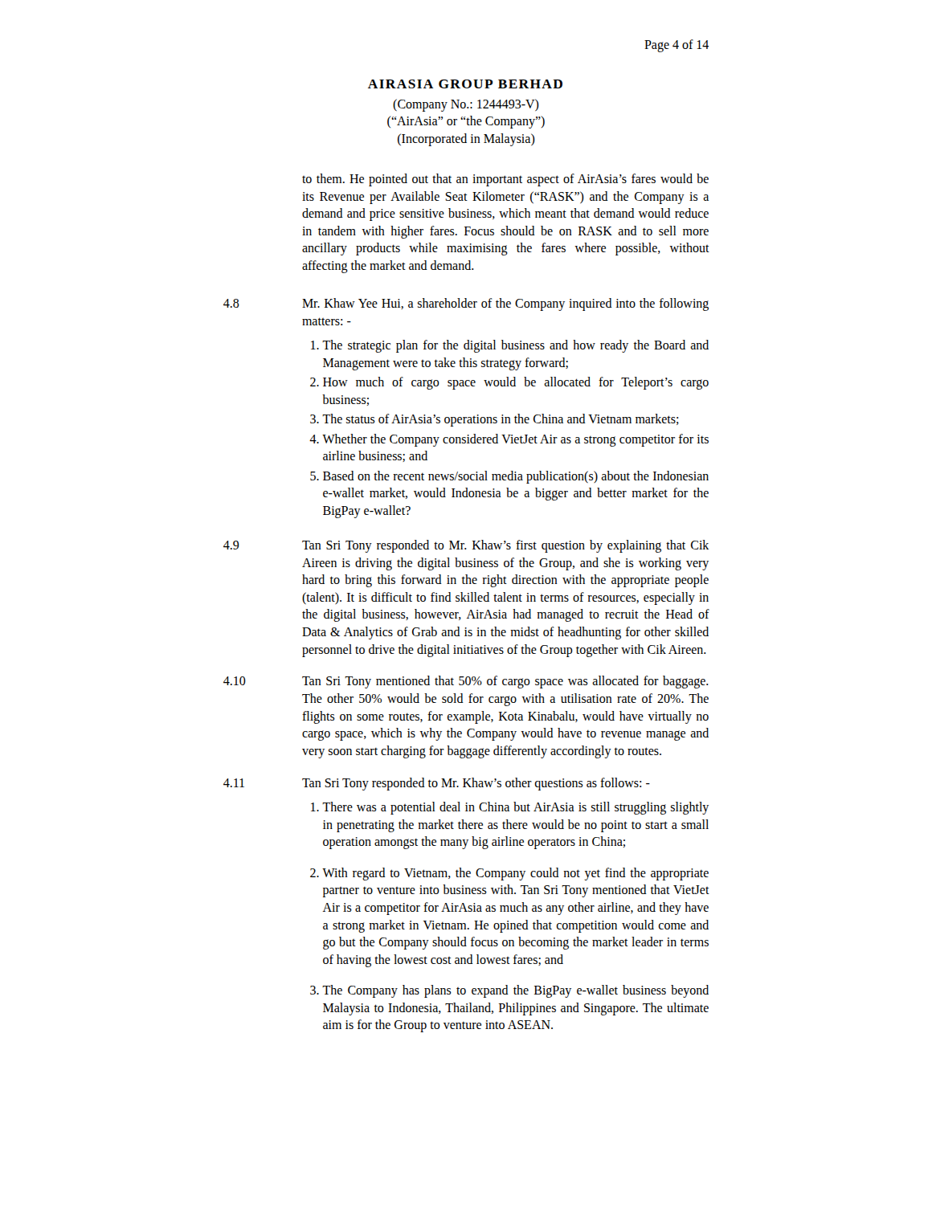Page 4 of 14
AIRASIA GROUP BERHAD
(Company No.: 1244493-V)
(“AirAsia” or “the Company”)
(Incorporated in Malaysia)
to them. He pointed out that an important aspect of AirAsia’s fares would be its Revenue per Available Seat Kilometer (“RASK”) and the Company is a demand and price sensitive business, which meant that demand would reduce in tandem with higher fares. Focus should be on RASK and to sell more ancillary products while maximising the fares where possible, without affecting the market and demand.
4.8
Mr. Khaw Yee Hui, a shareholder of the Company inquired into the following matters: -
The strategic plan for the digital business and how ready the Board and Management were to take this strategy forward;
How much of cargo space would be allocated for Teleport’s cargo business;
The status of AirAsia’s operations in the China and Vietnam markets;
Whether the Company considered VietJet Air as a strong competitor for its airline business; and
Based on the recent news/social media publication(s) about the Indonesian e-wallet market, would Indonesia be a bigger and better market for the BigPay e-wallet?
4.9
Tan Sri Tony responded to Mr. Khaw’s first question by explaining that Cik Aireen is driving the digital business of the Group, and she is working very hard to bring this forward in the right direction with the appropriate people (talent). It is difficult to find skilled talent in terms of resources, especially in the digital business, however, AirAsia had managed to recruit the Head of Data & Analytics of Grab and is in the midst of headhunting for other skilled personnel to drive the digital initiatives of the Group together with Cik Aireen.
4.10
Tan Sri Tony mentioned that 50% of cargo space was allocated for baggage. The other 50% would be sold for cargo with a utilisation rate of 20%. The flights on some routes, for example, Kota Kinabalu, would have virtually no cargo space, which is why the Company would have to revenue manage and very soon start charging for baggage differently accordingly to routes.
4.11
Tan Sri Tony responded to Mr. Khaw’s other questions as follows: -
There was a potential deal in China but AirAsia is still struggling slightly in penetrating the market there as there would be no point to start a small operation amongst the many big airline operators in China;
With regard to Vietnam, the Company could not yet find the appropriate partner to venture into business with. Tan Sri Tony mentioned that VietJet Air is a competitor for AirAsia as much as any other airline, and they have a strong market in Vietnam. He opined that competition would come and go but the Company should focus on becoming the market leader in terms of having the lowest cost and lowest fares; and
The Company has plans to expand the BigPay e-wallet business beyond Malaysia to Indonesia, Thailand, Philippines and Singapore. The ultimate aim is for the Group to venture into ASEAN.